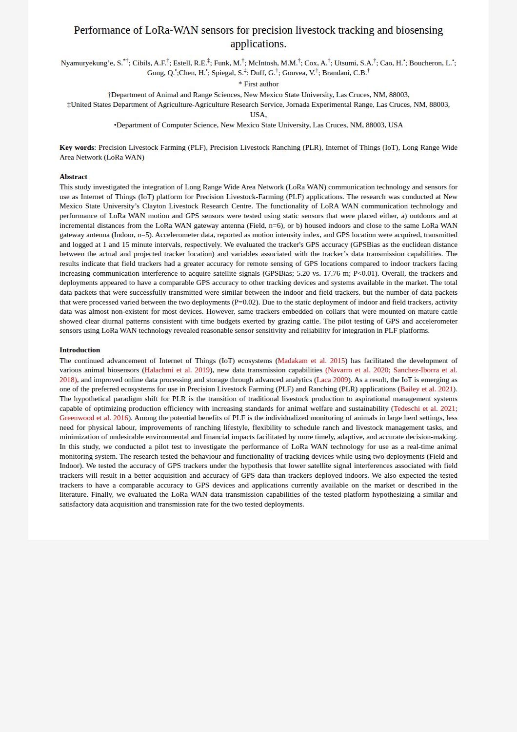Performance of LoRa-WAN sensors for precision livestock tracking and biosensing applications.
Nyamuryekung’e, S.*†; Cibils, A.F.†; Estell, R.E.‡; Funk, M.†; McIntosh, M.M.†; Cox, A.†; Utsumi, S.A.†; Cao, H.•; Boucheron, L.•; Gong, Q.•;Chen, H.•; Spiegal, S.‡: Duff, G.†; Gouvea, V.†; Brandani, C.B.†
* First author
†Department of Animal and Range Sciences, New Mexico State University, Las Cruces, NM, 88003,
‡United States Department of Agriculture-Agriculture Research Service, Jornada Experimental Range, Las Cruces, NM, 88003, USA,
•Department of Computer Science, New Mexico State University, Las Cruces, NM, 88003, USA
Key words: Precision Livestock Farming (PLF), Precision Livestock Ranching (PLR), Internet of Things (IoT), Long Range Wide Area Network (LoRa WAN)
Abstract
This study investigated the integration of Long Range Wide Area Network (LoRa WAN) communication technology and sensors for use as Internet of Things (IoT) platform for Precision Livestock-Farming (PLF) applications. The research was conducted at New Mexico State University’s Clayton Livestock Research Centre. The functionality of LoRA WAN communication technology and performance of LoRa WAN motion and GPS sensors were tested using static sensors that were placed either, a) outdoors and at incremental distances from the LoRa WAN gateway antenna (Field, n=6), or b) housed indoors and close to the same LoRa WAN gateway antenna (Indoor, n=5). Accelerometer data, reported as motion intensity index, and GPS location were acquired, transmitted and logged at 1 and 15 minute intervals, respectively. We evaluated the tracker's GPS accuracy (GPSBias as the euclidean distance between the actual and projected tracker location) and variables associated with the tracker’s data transmission capabilities. The results indicate that field trackers had a greater accuracy for remote sensing of GPS locations compared to indoor trackers facing increasing communication interference to acquire satellite signals (GPSBias; 5.20 vs. 17.76 m; P<0.01). Overall, the trackers and deployments appeared to have a comparable GPS accuracy to other tracking devices and systems available in the market. The total data packets that were successfully transmitted were similar between the indoor and field trackers, but the number of data packets that were processed varied between the two deployments (P=0.02). Due to the static deployment of indoor and field trackers, activity data was almost non-existent for most devices. However, same trackers embedded on collars that were mounted on mature cattle showed clear diurnal patterns consistent with time budgets exerted by grazing cattle. The pilot testing of GPS and accelerometer sensors using LoRa WAN technology revealed reasonable sensor sensitivity and reliability for integration in PLF platforms.
Introduction
The continued advancement of Internet of Things (IoT) ecosystems (Madakam et al. 2015) has facilitated the development of various animal biosensors (Halachmi et al. 2019), new data transmission capabilities (Navarro et al. 2020; Sanchez-Iborra et al. 2018), and improved online data processing and storage through advanced analytics (Laca 2009). As a result, the IoT is emerging as one of the preferred ecosystems for use in Precision Livestock Farming (PLF) and Ranching (PLR) applications (Bailey et al. 2021). The hypothetical paradigm shift for PLR is the transition of traditional livestock production to aspirational management systems capable of optimizing production efficiency with increasing standards for animal welfare and sustainability (Tedeschi et al. 2021; Greenwood et al. 2016). Among the potential benefits of PLF is the individualized monitoring of animals in large herd settings, less need for physical labour, improvements of ranching lifestyle, flexibility to schedule ranch and livestock management tasks, and minimization of undesirable environmental and financial impacts facilitated by more timely, adaptive, and accurate decision-making. In this study, we conducted a pilot test to investigate the performance of LoRa WAN technology for use as a real-time animal monitoring system. The research tested the behaviour and functionality of tracking devices while using two deployments (Field and Indoor). We tested the accuracy of GPS trackers under the hypothesis that lower satellite signal interferences associated with field trackers will result in a better acquisition and accuracy of GPS data than trackers deployed indoors. We also expected the tested trackers to have a comparable accuracy to GPS devices and applications currently available on the market or described in the literature. Finally, we evaluated the LoRa WAN data transmission capabilities of the tested platform hypothesizing a similar and satisfactory data acquisition and transmission rate for the two tested deployments.